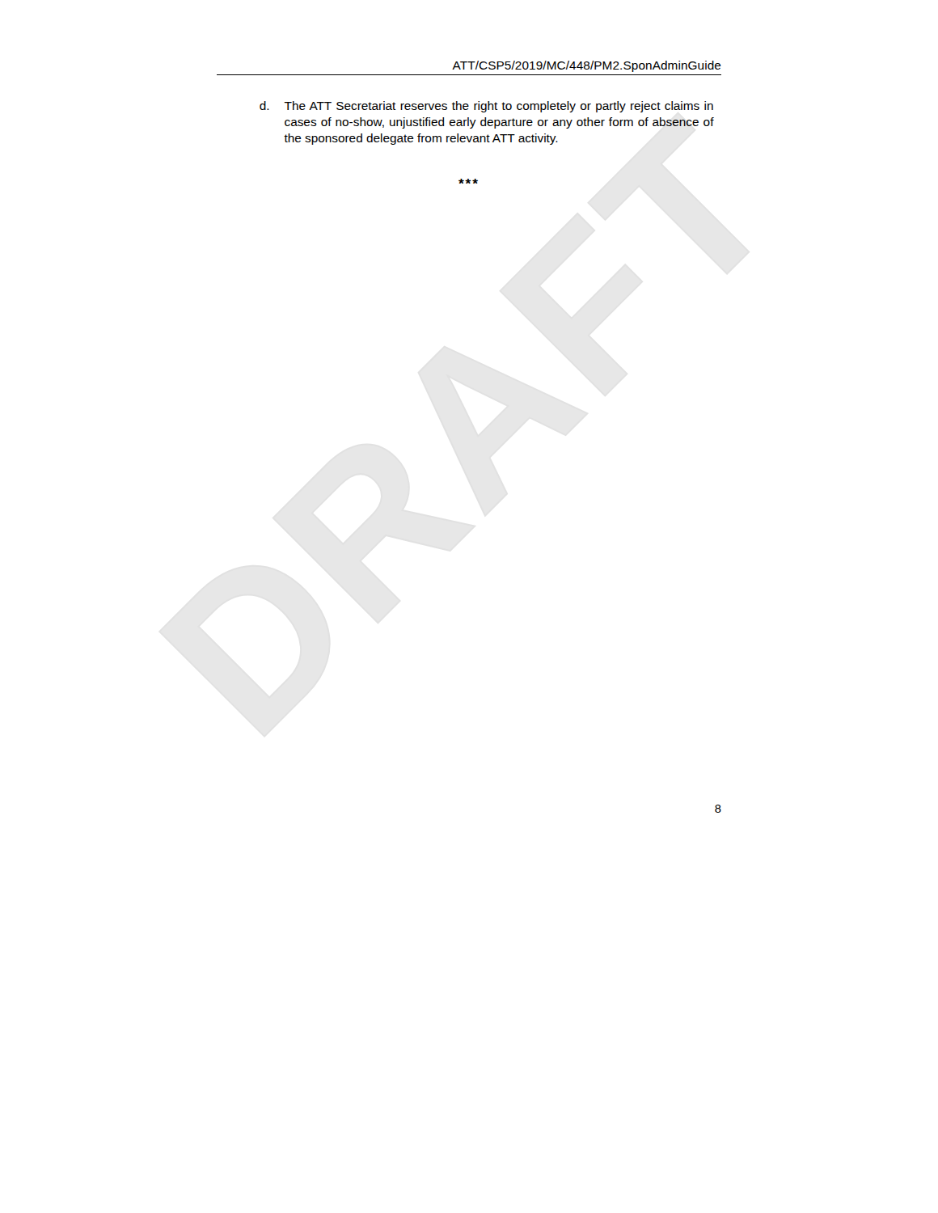DRAFT
ATT/CSP5/2019/MC/448/PM2.SponAdminGuide
d.
The ATT Secretariat reserves the right to completely or partly reject claims in cases of no-show, unjustified early departure or any other form of absence of the sponsored delegate from relevant ATT activity.
***
8